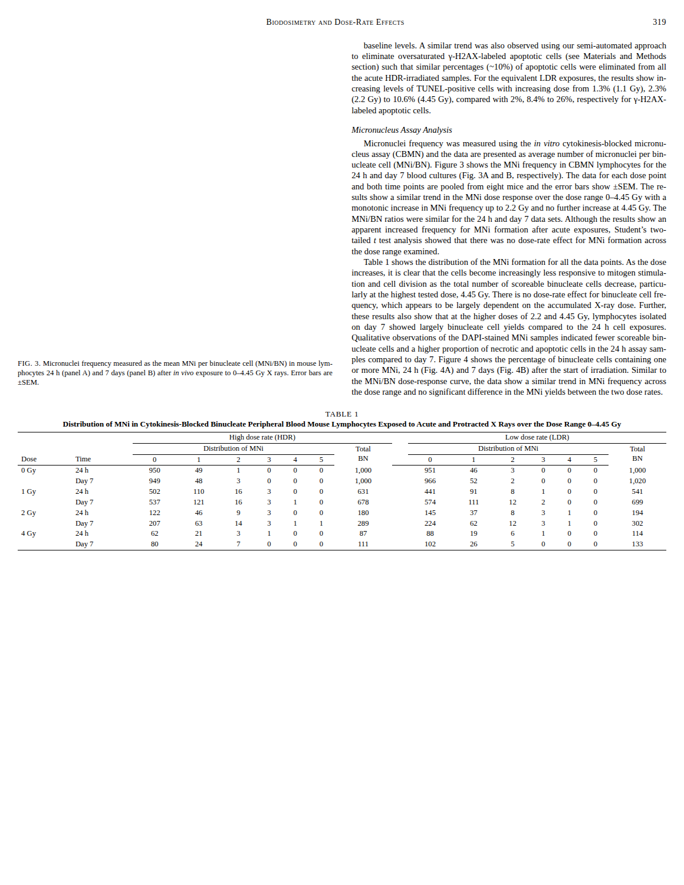Biodosimetry and Dose-Rate Effects
319
FIG. 3. Micronuclei frequency measured as the mean MNi per binucleate cell (MNi/BN) in mouse lymphocytes 24 h (panel A) and 7 days (panel B) after in vivo exposure to 0–4.45 Gy X rays. Error bars are ±SEM.
baseline levels. A similar trend was also observed using our semi-automated approach to eliminate oversaturated γ-H2AX-labeled apoptotic cells (see Materials and Methods section) such that similar percentages (~10%) of apoptotic cells were eliminated from all the acute HDR-irradiated samples. For the equivalent LDR exposures, the results show increasing levels of TUNEL-positive cells with increasing dose from 1.3% (1.1 Gy), 2.3% (2.2 Gy) to 10.6% (4.45 Gy), compared with 2%, 8.4% to 26%, respectively for γ-H2AX-labeled apoptotic cells.
Micronucleus Assay Analysis
Micronuclei frequency was measured using the in vitro cytokinesis-blocked micronucleus assay (CBMN) and the data are presented as average number of micronuclei per binucleate cell (MNi/BN). Figure 3 shows the MNi frequency in CBMN lymphocytes for the 24 h and day 7 blood cultures (Fig. 3A and B, respectively). The data for each dose point and both time points are pooled from eight mice and the error bars show ±SEM. The results show a similar trend in the MNi dose response over the dose range 0–4.45 Gy with a monotonic increase in MNi frequency up to 2.2 Gy and no further increase at 4.45 Gy. The MNi/BN ratios were similar for the 24 h and day 7 data sets. Although the results show an apparent increased frequency for MNi formation after acute exposures, Student’s two-tailed t test analysis showed that there was no dose-rate effect for MNi formation across the dose range examined.
Table 1 shows the distribution of the MNi formation for all the data points. As the dose increases, it is clear that the cells become increasingly less responsive to mitogen stimulation and cell division as the total number of scoreable binucleate cells decrease, particularly at the highest tested dose, 4.45 Gy. There is no dose-rate effect for binucleate cell frequency, which appears to be largely dependent on the accumulated X-ray dose. Further, these results also show that at the higher doses of 2.2 and 4.45 Gy, lymphocytes isolated on day 7 showed largely binucleate cell yields compared to the 24 h cell exposures. Qualitative observations of the DAPI-stained MNi samples indicated fewer scoreable binucleate cells and a higher proportion of necrotic and apoptotic cells in the 24 h assay samples compared to day 7. Figure 4 shows the percentage of binucleate cells containing one or more MNi, 24 h (Fig. 4A) and 7 days (Fig. 4B) after the start of irradiation. Similar to the MNi/BN dose-response curve, the data show a similar trend in MNi frequency across the dose range and no significant difference in the MNi yields between the two dose rates.
TABLE 1 Distribution of MNi in Cytokinesis-Blocked Binucleate Peripheral Blood Mouse Lymphocytes Exposed to Acute and Protracted X Rays over the Dose Range 0–4.45 Gy
| | High dose rate (HDR) | | Low dose rate (LDR) |
| --- | --- | --- | --- |
| | Distribution of MNi | Total BN | | Distribution of MNi | Total BN |
| Dose | Time | 0 | 1 | 2 | 3 | 4 | 5 | | 0 | 1 | 2 | 3 | 4 | 5 |
| 0 Gy | 24 h | 950 | 49 | 1 | 0 | 0 | 0 | 1,000 | | 951 | 46 | 3 | 0 | 0 | 0 | 1,000 |
| | Day 7 | 949 | 48 | 3 | 0 | 0 | 0 | 1,000 | | 966 | 52 | 2 | 0 | 0 | 0 | 1,020 |
| 1 Gy | 24 h | 502 | 110 | 16 | 3 | 0 | 0 | 631 | | 441 | 91 | 8 | 1 | 0 | 0 | 541 |
| | Day 7 | 537 | 121 | 16 | 3 | 1 | 0 | 678 | | 574 | 111 | 12 | 2 | 0 | 0 | 699 |
| 2 Gy | 24 h | 122 | 46 | 9 | 3 | 0 | 0 | 180 | | 145 | 37 | 8 | 3 | 1 | 0 | 194 |
| | Day 7 | 207 | 63 | 14 | 3 | 1 | 1 | 289 | | 224 | 62 | 12 | 3 | 1 | 0 | 302 |
| 4 Gy | 24 h | 62 | 21 | 3 | 1 | 0 | 0 | 87 | | 88 | 19 | 6 | 1 | 0 | 0 | 114 |
| | Day 7 | 80 | 24 | 7 | 0 | 0 | 0 | 111 | | 102 | 26 | 5 | 0 | 0 | 0 | 133 |